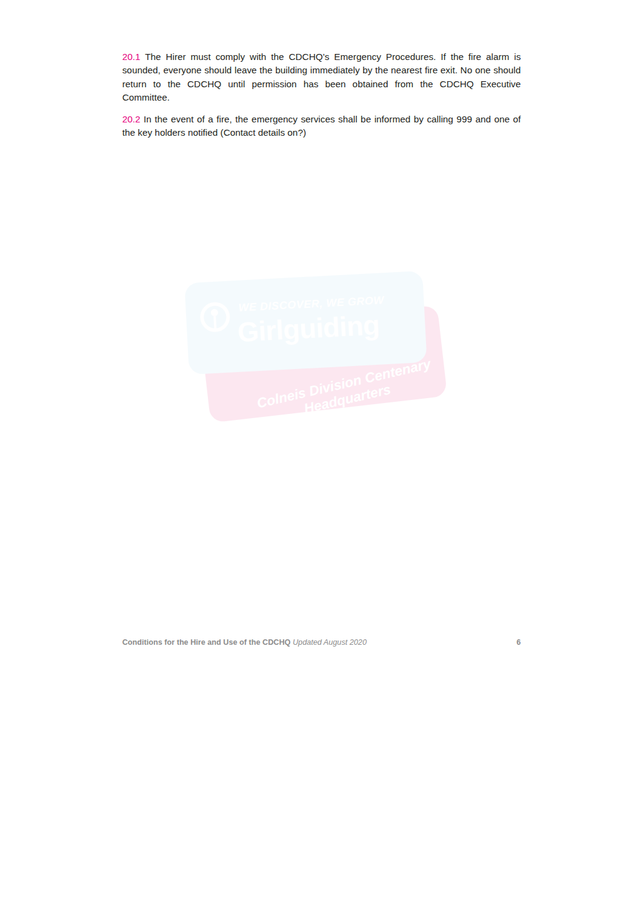20.1 The Hirer must comply with the CDCHQ’s Emergency Procedures. If the fire alarm is sounded, everyone should leave the building immediately by the nearest fire exit. No one should return to the CDCHQ until permission has been obtained from the CDCHQ Executive Committee.
20.2 In the event of a fire, the emergency services shall be informed by calling 999 and one of the key holders notified (Contact details on?)
Colneis Division Centenary
Headquarters
WE DISCOVER, WE GROW
Girlguiding
Conditions for the Hire and Use of the CDCHQ Updated August 2020
6